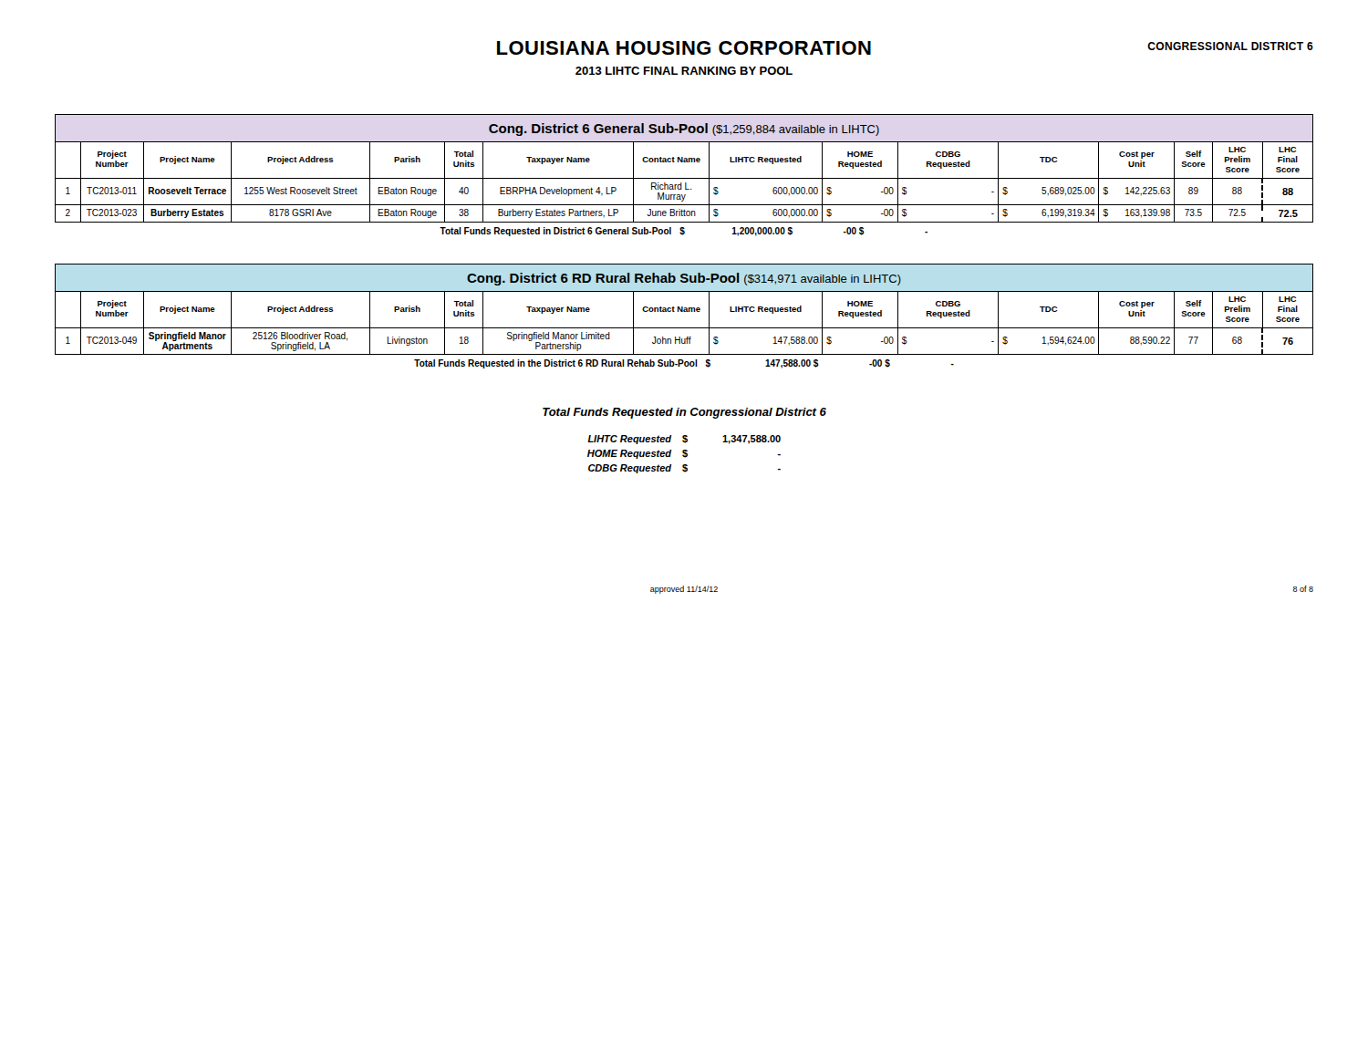LOUISIANA HOUSING CORPORATION
2013 LIHTC FINAL RANKING BY POOL
CONGRESSIONAL DISTRICT 6
Cong. District 6 General Sub-Pool ($1,259,884 available in LIHTC)
| | Project Number | Project Name | Project Address | Parish | Total Units | Taxpayer Name | Contact Name | LIHTC Requested | HOME Requested | CDBG Requested | TDC | Cost per Unit | Self Score | LHC Prelim Score | LHC Final Score |
| --- | --- | --- | --- | --- | --- | --- | --- | --- | --- | --- | --- | --- | --- | --- | --- |
| 1 | TC2013-011 | Roosevelt Terrace | 1255 West Roosevelt Street | EBaton Rouge | 40 | EBRPHA Development 4, LP | Richard L. Murray | $ 600,000.00 | $ -00 | $ - | $ 5,689,025.00 | $ 142,225.63 | 89 | 88 | 88 |
| 2 | TC2013-023 | Burberry Estates | 8178 GSRI Ave | EBaton Rouge | 38 | Burberry Estates Partners, LP | June Britton | $ 600,000.00 | $ -00 | $ - | $ 6,199,319.34 | $ 163,139.98 | 73.5 | 72.5 | 72.5 |
Total Funds Requested in District 6 General Sub-Pool $1,200,000.00 $-00 $-
Cong. District 6 RD Rural Rehab Sub-Pool ($314,971 available in LIHTC)
| | Project Number | Project Name | Project Address | Parish | Total Units | Taxpayer Name | Contact Name | LIHTC Requested | HOME Requested | CDBG Requested | TDC | Cost per Unit | Self Score | LHC Prelim Score | LHC Final Score |
| --- | --- | --- | --- | --- | --- | --- | --- | --- | --- | --- | --- | --- | --- | --- | --- |
| 1 | TC2013-049 | Springfield Manor Apartments | 25126 Bloodriver Road, Springfield, LA | Livingston | 18 | Springfield Manor Limited Partnership | John Huff | $ 147,588.00 | $ -00 | $ - | $ 1,594,624.00 | 88,590.22 | 77 | 68 | 76 |
Total Funds Requested in the District 6 RD Rural Rehab Sub-Pool $147,588.00 $-00 $-
Total Funds Requested in Congressional District 6
| LIHTC Requested | $ | 1,347,588.00 |
| HOME Requested | $ | - |
| CDBG Requested | $ | - |
approved 11/14/12 8 of 8